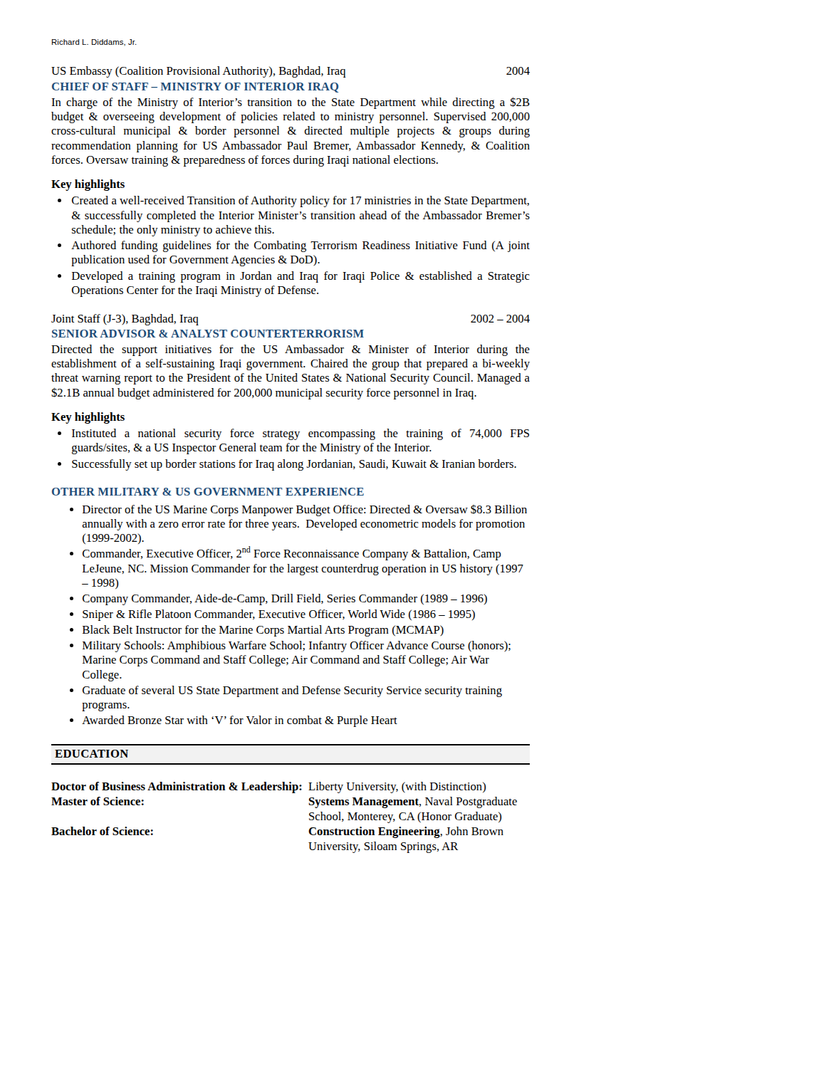Richard L. Diddams, Jr.
US Embassy (Coalition Provisional Authority), Baghdad, Iraq 2004
CHIEF OF STAFF – MINISTRY OF INTERIOR IRAQ
In charge of the Ministry of Interior’s transition to the State Department while directing a $2B budget & overseeing development of policies related to ministry personnel. Supervised 200,000 cross-cultural municipal & border personnel & directed multiple projects & groups during recommendation planning for US Ambassador Paul Bremer, Ambassador Kennedy, & Coalition forces. Oversaw training & preparedness of forces during Iraqi national elections.
Key highlights
Created a well-received Transition of Authority policy for 17 ministries in the State Department, & successfully completed the Interior Minister’s transition ahead of the Ambassador Bremer’s schedule; the only ministry to achieve this.
Authored funding guidelines for the Combating Terrorism Readiness Initiative Fund (A joint publication used for Government Agencies & DoD).
Developed a training program in Jordan and Iraq for Iraqi Police & established a Strategic Operations Center for the Iraqi Ministry of Defense.
Joint Staff (J-3), Baghdad, Iraq 2002 – 2004
SENIOR ADVISOR & ANALYST COUNTERTERRORISM
Directed the support initiatives for the US Ambassador & Minister of Interior during the establishment of a self-sustaining Iraqi government. Chaired the group that prepared a bi-weekly threat warning report to the President of the United States & National Security Council. Managed a $2.1B annual budget administered for 200,000 municipal security force personnel in Iraq.
Key highlights
Instituted a national security force strategy encompassing the training of 74,000 FPS guards/sites, & a US Inspector General team for the Ministry of the Interior.
Successfully set up border stations for Iraq along Jordanian, Saudi, Kuwait & Iranian borders.
OTHER MILITARY & US GOVERNMENT EXPERIENCE
Director of the US Marine Corps Manpower Budget Office: Directed & Oversaw $8.3 Billion annually with a zero error rate for three years. Developed econometric models for promotion (1999-2002).
Commander, Executive Officer, 2nd Force Reconnaissance Company & Battalion, Camp LeJeune, NC. Mission Commander for the largest counterdrug operation in US history (1997 – 1998)
Company Commander, Aide-de-Camp, Drill Field, Series Commander (1989 – 1996)
Sniper & Rifle Platoon Commander, Executive Officer, World Wide (1986 – 1995)
Black Belt Instructor for the Marine Corps Martial Arts Program (MCMAP)
Military Schools: Amphibious Warfare School; Infantry Officer Advance Course (honors);
Marine Corps Command and Staff College; Air Command and Staff College; Air War College.
Graduate of several US State Department and Defense Security Service security training programs.
Awarded Bronze Star with ‘V’ for Valor in combat & Purple Heart
EDUCATION
| Doctor of Business Administration & Leadership: | Liberty University, (with Distinction) |
| Master of Science: | Systems Management , Naval Postgraduate School, Monterey, CA (Honor Graduate) |
| Bachelor of Science: | Construction Engineering , John Brown University, Siloam Springs, AR |